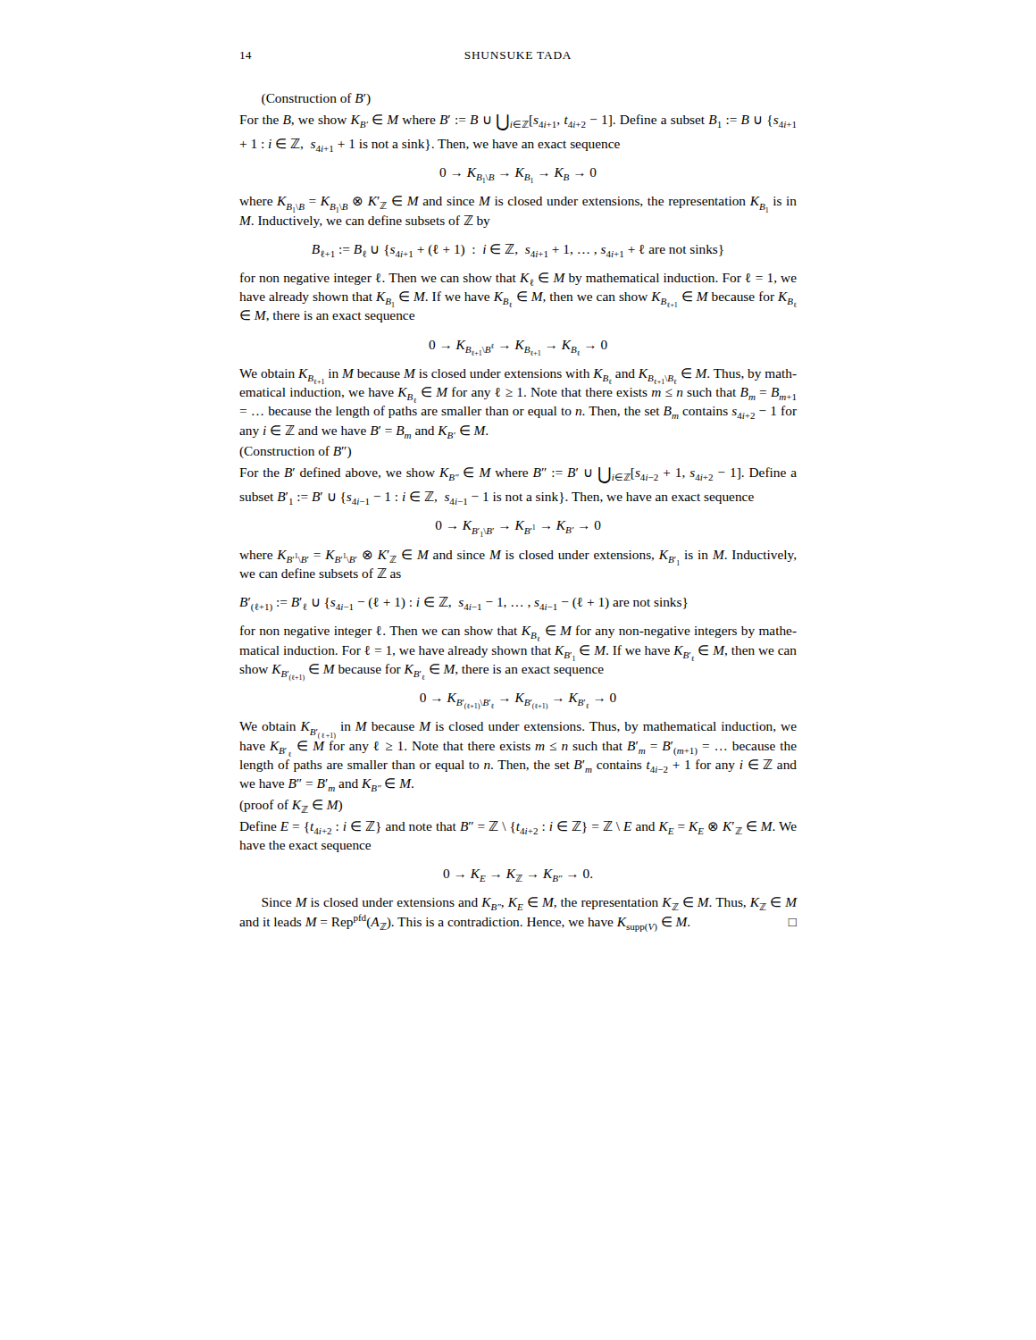14 Shunsuke Tada
(Construction of B′)
For the B, we show KB′ ∈ M where B′ := B ∪ ⋃i∈ℤ[s4i+1, t4i+2 − 1]. Define a subset B1 := B ∪ {s4i+1 + 1 : i ∈ ℤ, s4i+1 + 1 is not a sink}. Then, we have an exact sequence
0 → KB1\B → KB1 → KB → 0
where KB1\B = KB1\B ⊗ K′ℤ ∈ M and since M is closed under extensions, the representation KB1 is in M. Inductively, we can define subsets of ℤ by
Bℓ+1 := Bℓ ∪ {s4i+1 + (ℓ + 1) : i ∈ ℤ, s4i+1 + 1, … , s4i+1 + ℓ are not sinks}
for non negative integer ℓ. Then we can show that Kℓ ∈ M by mathematical induction. For ℓ = 1, we have already shown that KB1 ∈ M. If we have KBℓ ∈ M, then we can show KBℓ+1 ∈ M because for KBℓ ∈ M, there is an exact sequence
0 → KBℓ+1\Bℓ → KBℓ+1 → KBℓ → 0
We obtain KBℓ+1 in M because M is closed under extensions with KBℓ and KBℓ+1\Bℓ ∈ M. Thus, by mathematical induction, we have KBℓ ∈ M for any ℓ ≥ 1. Note that there exists m ≤ n such that Bm = Bm+1 = … because the length of paths are smaller than or equal to n. Then, the set Bm contains s4i+2 − 1 for any i ∈ ℤ and we have B′ = Bm and KB′ ∈ M.
(Construction of B″)
For the B′ defined above, we show KB″ ∈ M where B″ := B′ ∪ ⋃i∈ℤ[s4i−2 + 1, s4i+2 − 1]. Define a subset B′1 := B′ ∪ {s4i−1 − 1 : i ∈ ℤ, s4i−1 − 1 is not a sink}. Then, we have an exact sequence
0 → KB′1\B′ → KB′1 → KB′ → 0
where KB′1\B′ = KB′1\B′ ⊗ K′ℤ ∈ M and since M is closed under extensions, KB′1 is in M. Inductively, we can define subsets of ℤ as
B′(ℓ+1) := B′ℓ ∪ {s4i−1 − (ℓ + 1) : i ∈ ℤ, s4i−1 − 1, … , s4i−1 − (ℓ + 1) are not sinks}
for non negative integer ℓ. Then we can show that KBℓ ∈ M for any non-negative integers by mathematical induction. For ℓ = 1, we have already shown that KB′1 ∈ M. If we have KB′ℓ ∈ M, then we can show KB′(ℓ+1) ∈ M because for KB′ℓ ∈ M, there is an exact sequence
0 → KB′(ℓ+1)\B′ℓ → KB′(ℓ+1) → KB′ℓ → 0
We obtain KB′(ℓ+1) in M because M is closed under extensions. Thus, by mathematical induction, we have KB′ℓ ∈ M for any ℓ ≥ 1. Note that there exists m ≤ n such that B′m = B′(m+1) = … because the length of paths are smaller than or equal to n. Then, the set B′m contains t4i−2 + 1 for any i ∈ ℤ and we have B″ = B′m and KB″ ∈ M.
(proof of Kℤ ∈ M)
Define E = {t4i+2 : i ∈ ℤ} and note that B″ = ℤ \ {t4i+2 : i ∈ ℤ} = ℤ \ E and KE = KE ⊗ K′ℤ ∈ M. We have the exact sequence
0 → KE → Kℤ → KB″ → 0.
Since M is closed under extensions and KB″, KE ∈ M, the representation Kℤ ∈ M. Thus, Kℤ ∈ M and it leads M = Reppfd(Aℤ). This is a contradiction. Hence, we have Ksupp(V) ∈ M. □